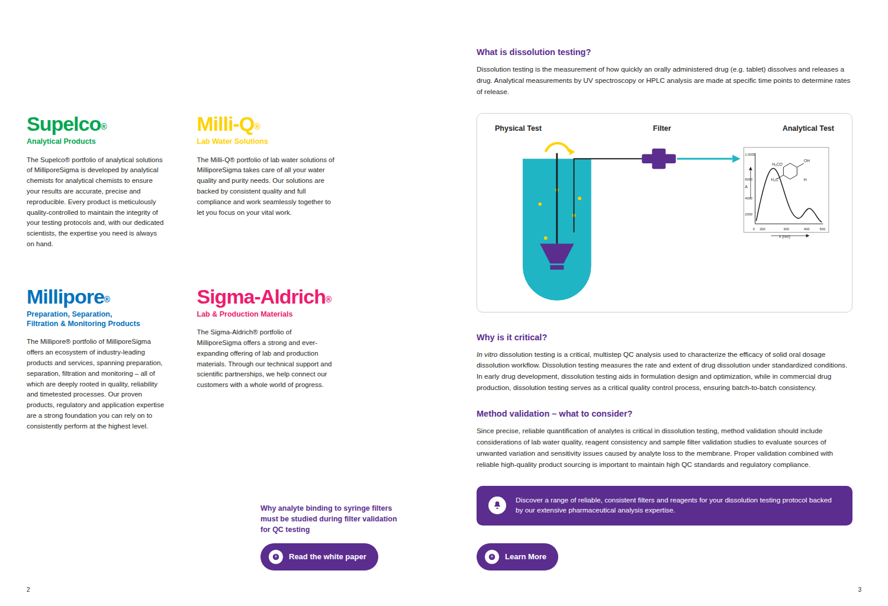MilliporeSigma has brought together the world’s leading Life Science brands, so whatever your life science problem, you can benefit from our expert products and services.
Supelco®
Analytical Products
The Supelco® portfolio of analytical solutions of MilliporeSigma is developed by analytical chemists for analytical chemists to ensure your results are accurate, precise and reproducible. Every product is meticulously quality-controlled to maintain the integrity of your testing protocols and, with our dedicated scientists, the expertise you need is always on hand.
Milli-Q®
Lab Water Solutions
The Milli-Q® portfolio of lab water solutions of MilliporeSigma takes care of all your water quality and purity needs. Our solutions are backed by consistent quality and full compliance and work seamlessly together to let you focus on your vital work.
Millipore®
Preparation, Separation,
Filtration & Monitoring Products
The Millipore® portfolio of MilliporeSigma offers an ecosystem of industry-leading products and services, spanning preparation, separation, filtration and monitoring – all of which are deeply rooted in quality, reliability and timetested processes. Our proven products, regulatory and application expertise are a strong foundation you can rely on to consistently perform at the highest level.
Sigma-Aldrich®
Lab & Production Materials
The Sigma-Aldrich® portfolio of MilliporeSigma offers a strong and ever-expanding offering of lab and production materials. Through our technical support and scientific partnerships, we help connect our customers with a whole world of progress.
Why analyte binding to syringe filters must be studied during filter validation for QC testing
Read the white paper
2
What is dissolution testing?
Dissolution testing is the measurement of how quickly an orally administered drug (e.g. tablet) dissolves and releases a drug. Analytical measurements by UV spectroscopy or HPLC analysis are made at specific time points to determine rates of release.
Physical Test Filter Analytical Test
H₃CO OH H₃C H 1.0000 6000 4000 2000 0 200 300 400 500 λ (nm) A
Why is it critical?
In vitro dissolution testing is a critical, multistep QC analysis used to characterize the efficacy of solid oral dosage dissolution workflow. Dissolution testing measures the rate and extent of drug dissolution under standardized conditions. In early drug development, dissolution testing aids in formulation design and optimization, while in commercial drug production, dissolution testing serves as a critical quality control process, ensuring batch-to-batch consistency.
Method validation – what to consider?
Since precise, reliable quantification of analytes is critical in dissolution testing, method validation should include considerations of lab water quality, reagent consistency and sample filter validation studies to evaluate sources of unwanted variation and sensitivity issues caused by analyte loss to the membrane. Proper validation combined with reliable high-quality product sourcing is important to maintain high QC standards and regulatory compliance.
Discover a range of reliable, consistent filters and reagents for your dissolution testing protocol backed by our extensive pharmaceutical analysis expertise.
Learn More 3